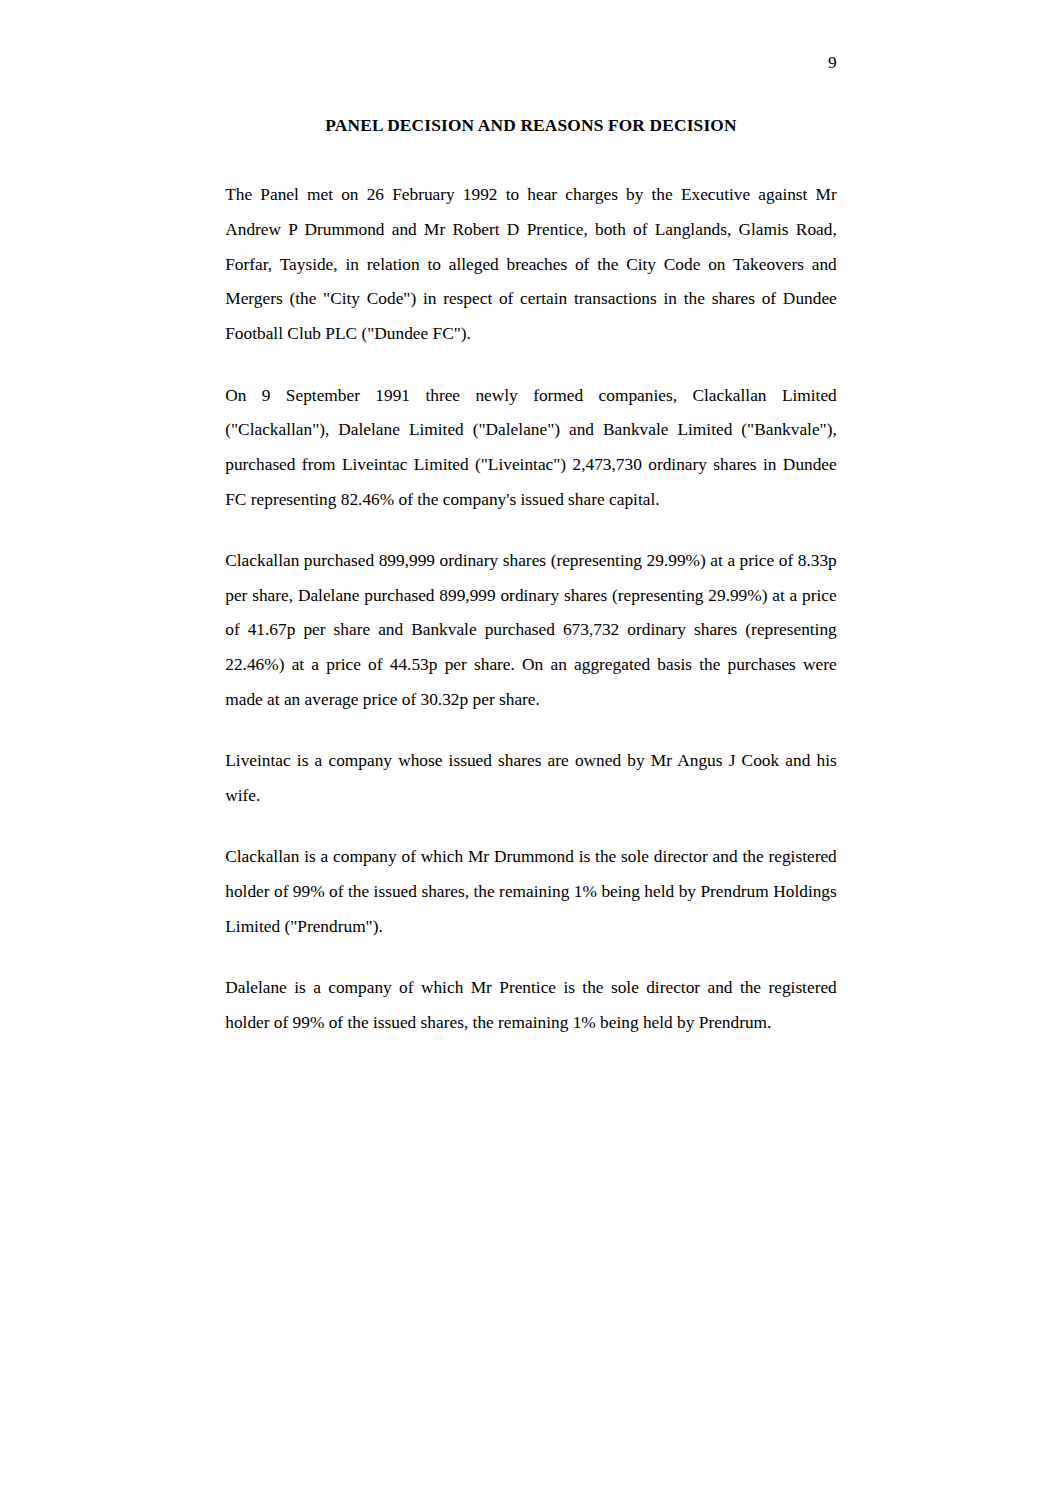9
Panel Decision and Reasons for Decision
The Panel met on 26 February 1992 to hear charges by the Executive against Mr Andrew P Drummond and Mr Robert D Prentice, both of Langlands, Glamis Road, Forfar, Tayside, in relation to alleged breaches of the City Code on Takeovers and Mergers (the "City Code") in respect of certain transactions in the shares of Dundee Football Club PLC ("Dundee FC").
On 9 September 1991 three newly formed companies, Clackallan Limited ("Clackallan"), Dalelane Limited ("Dalelane") and Bankvale Limited ("Bankvale"), purchased from Liveintac Limited ("Liveintac") 2,473,730 ordinary shares in Dundee FC representing 82.46% of the company's issued share capital.
Clackallan purchased 899,999 ordinary shares (representing 29.99%) at a price of 8.33p per share, Dalelane purchased 899,999 ordinary shares (representing 29.99%) at a price of 41.67p per share and Bankvale purchased 673,732 ordinary shares (representing 22.46%) at a price of 44.53p per share. On an aggregated basis the purchases were made at an average price of 30.32p per share.
Liveintac is a company whose issued shares are owned by Mr Angus J Cook and his wife.
Clackallan is a company of which Mr Drummond is the sole director and the registered holder of 99% of the issued shares, the remaining 1% being held by Prendrum Holdings Limited ("Prendrum").
Dalelane is a company of which Mr Prentice is the sole director and the registered holder of 99% of the issued shares, the remaining 1% being held by Prendrum.